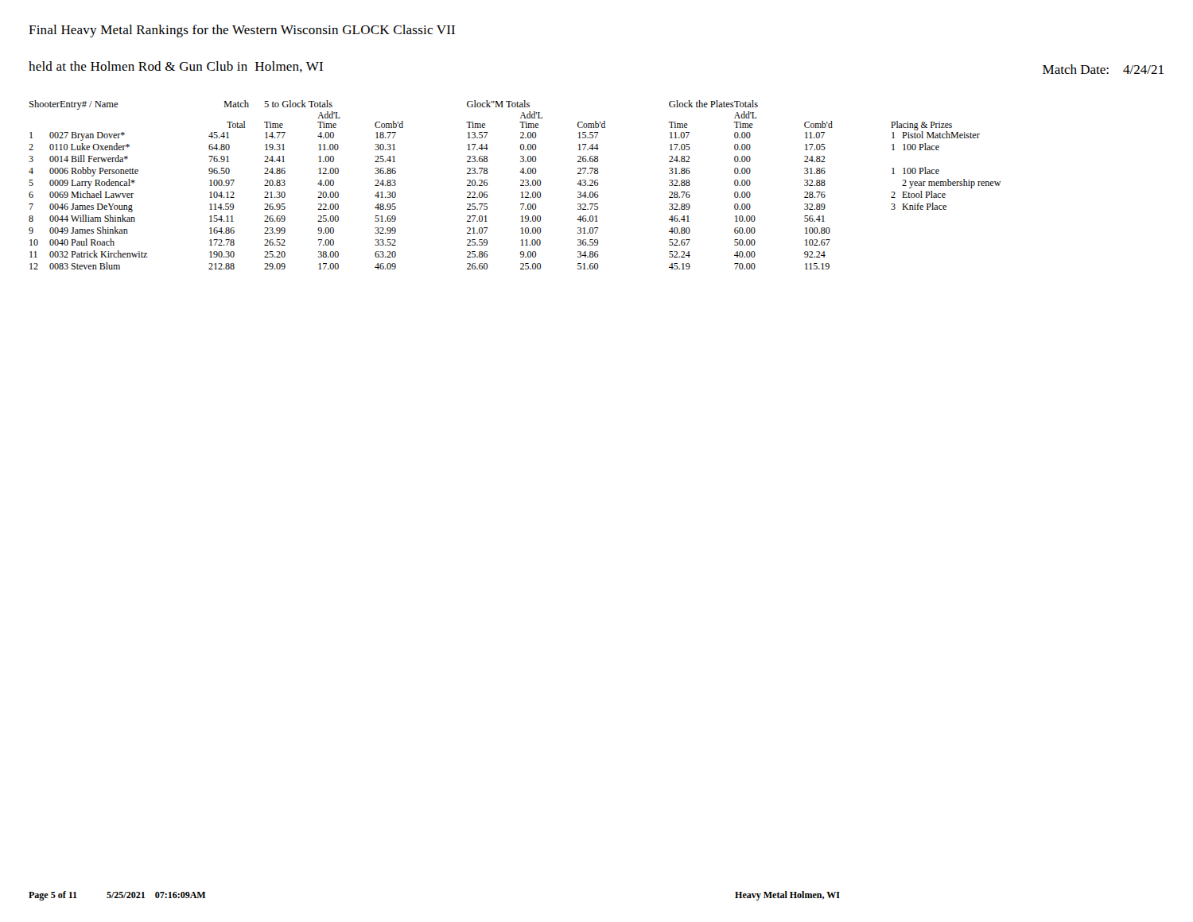Final Heavy Metal Rankings for the Western Wisconsin GLOCK Classic VII
held at the Holmen Rod & Gun Club in Holmen, WI
Match Date: 4/24/21
| ShooterEntry# / Name | Match | 5 to Glock Totals | | Glock"M Totals | | Glock the PlatesTotals | |
| --- | --- | --- | --- | --- | --- | --- | --- |
| | | Total | Time | Add'L Time | Comb'd | | Time | Add'L Time | Comb'd | | Time | Add'L Time | Comb'd | Placing & Prizes |
| 1 | 0027 Bryan Dover* | 45.41 | 14.77 | 4.00 | 18.77 | | 13.57 | 2.00 | 15.57 | | 11.07 | 0.00 | 11.07 | 1 Pistol MatchMeister |
| 2 | 0110 Luke Oxender* | 64.80 | 19.31 | 11.00 | 30.31 | | 17.44 | 0.00 | 17.44 | | 17.05 | 0.00 | 17.05 | 1 100 Place |
| 3 | 0014 Bill Ferwerda* | 76.91 | 24.41 | 1.00 | 25.41 | | 23.68 | 3.00 | 26.68 | | 24.82 | 0.00 | 24.82 | |
| 4 | 0006 Robby Personette | 96.50 | 24.86 | 12.00 | 36.86 | | 23.78 | 4.00 | 27.78 | | 31.86 | 0.00 | 31.86 | 1 100 Place |
| 5 | 0009 Larry Rodencal* | 100.97 | 20.83 | 4.00 | 24.83 | | 20.26 | 23.00 | 43.26 | | 32.88 | 0.00 | 32.88 | 2 year membership renew |
| 6 | 0069 Michael Lawver | 104.12 | 21.30 | 20.00 | 41.30 | | 22.06 | 12.00 | 34.06 | | 28.76 | 0.00 | 28.76 | 2 Etool Place |
| 7 | 0046 James DeYoung | 114.59 | 26.95 | 22.00 | 48.95 | | 25.75 | 7.00 | 32.75 | | 32.89 | 0.00 | 32.89 | 3 Knife Place |
| 8 | 0044 William Shinkan | 154.11 | 26.69 | 25.00 | 51.69 | | 27.01 | 19.00 | 46.01 | | 46.41 | 10.00 | 56.41 | |
| 9 | 0049 James Shinkan | 164.86 | 23.99 | 9.00 | 32.99 | | 21.07 | 10.00 | 31.07 | | 40.80 | 60.00 | 100.80 | |
| 10 | 0040 Paul Roach | 172.78 | 26.52 | 7.00 | 33.52 | | 25.59 | 11.00 | 36.59 | | 52.67 | 50.00 | 102.67 | |
| 11 | 0032 Patrick Kirchenwitz | 190.30 | 25.20 | 38.00 | 63.20 | | 25.86 | 9.00 | 34.86 | | 52.24 | 40.00 | 92.24 | |
| 12 | 0083 Steven Blum | 212.88 | 29.09 | 17.00 | 46.09 | | 26.60 | 25.00 | 51.60 | | 45.19 | 70.00 | 115.19 | |
Page 5 of 11 5/25/2021 07:16:09AM Heavy Metal Holmen, WI